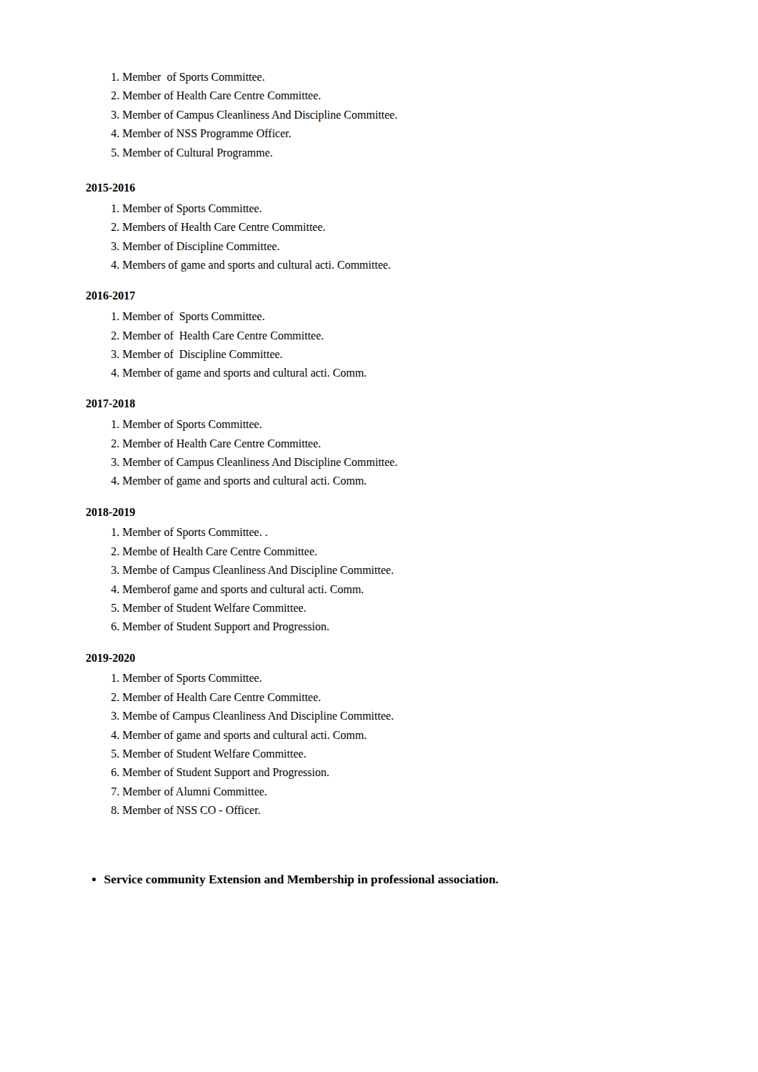Member of Sports Committee.
Member of Health Care Centre Committee.
Member of Campus Cleanliness And Discipline Committee.
Member of NSS Programme Officer.
Member of Cultural Programme.
2015-2016
Member of Sports Committee.
Members of Health Care Centre Committee.
Member of Discipline Committee.
Members of game and sports and cultural acti. Committee.
2016-2017
Member of Sports Committee.
Member of Health Care Centre Committee.
Member of Discipline Committee.
Member of game and sports and cultural acti. Comm.
2017-2018
Member of Sports Committee.
Member of Health Care Centre Committee.
Member of Campus Cleanliness And Discipline Committee.
Member of game and sports and cultural acti. Comm.
2018-2019
Member of Sports Committee. .
Membe of Health Care Centre Committee.
Membe of Campus Cleanliness And Discipline Committee.
Memberof game and sports and cultural acti. Comm.
Member of Student Welfare Committee.
Member of Student Support and Progression.
2019-2020
Member of Sports Committee.
Member of Health Care Centre Committee.
Membe of Campus Cleanliness And Discipline Committee.
Member of game and sports and cultural acti. Comm.
Member of Student Welfare Committee.
Member of Student Support and Progression.
Member of Alumni Committee.
Member of NSS CO - Officer.
Service community Extension and Membership in professional association.